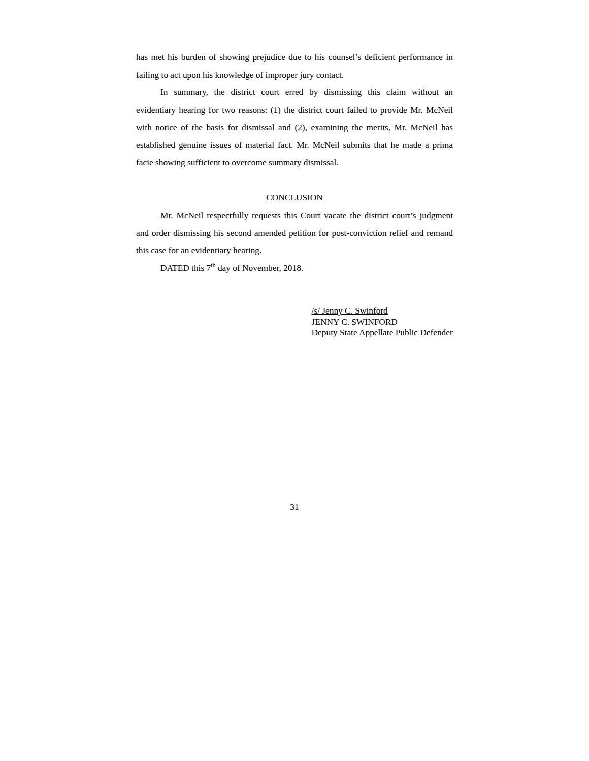has met his burden of showing prejudice due to his counsel’s deficient performance in failing to act upon his knowledge of improper jury contact.
In summary, the district court erred by dismissing this claim without an evidentiary hearing for two reasons: (1) the district court failed to provide Mr. McNeil with notice of the basis for dismissal and (2), examining the merits, Mr. McNeil has established genuine issues of material fact. Mr. McNeil submits that he made a prima facie showing sufficient to overcome summary dismissal.
CONCLUSION
Mr. McNeil respectfully requests this Court vacate the district court’s judgment and order dismissing his second amended petition for post-conviction relief and remand this case for an evidentiary hearing.
DATED this 7th day of November, 2018.
/s/ Jenny C. Swinford
JENNY C. SWINFORD
Deputy State Appellate Public Defender
31